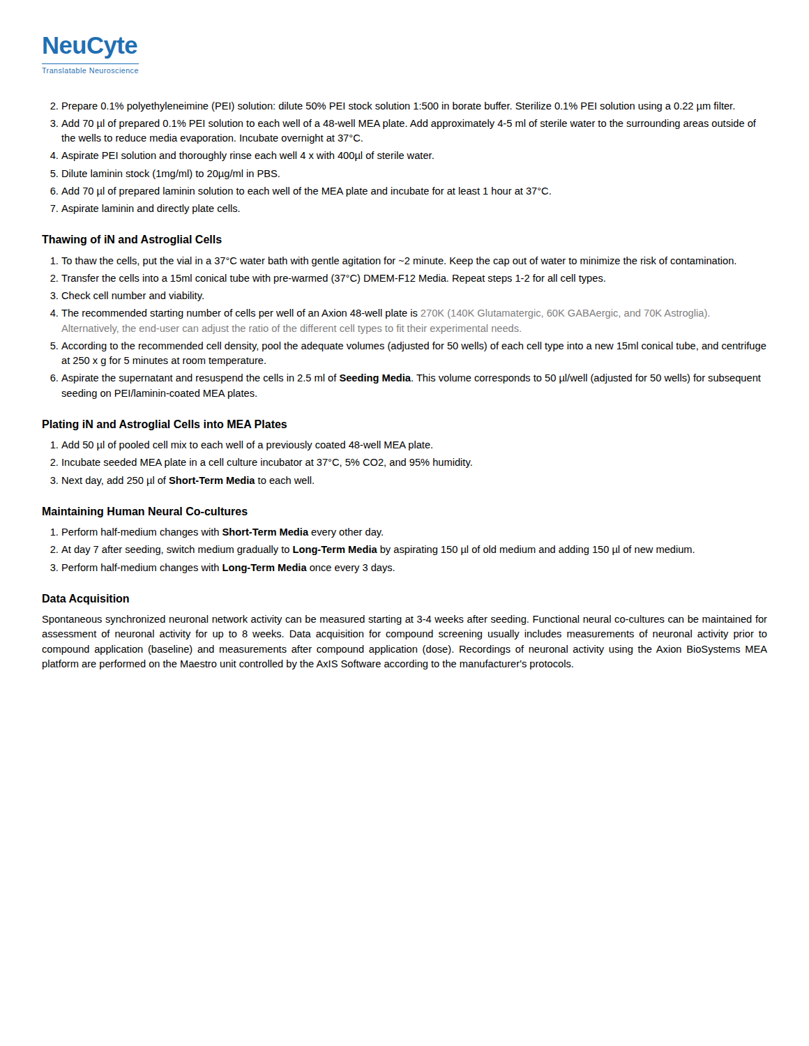NeuCyte
Translatable Neuroscience
Prepare 0.1% polyethyleneimine (PEI) solution: dilute 50% PEI stock solution 1:500 in borate buffer. Sterilize 0.1% PEI solution using a 0.22 µm filter.
Add 70 µl of prepared 0.1% PEI solution to each well of a 48-well MEA plate. Add approximately 4-5 ml of sterile water to the surrounding areas outside of the wells to reduce media evaporation. Incubate overnight at 37°C.
Aspirate PEI solution and thoroughly rinse each well 4 x with 400µl of sterile water.
Dilute laminin stock (1mg/ml) to 20µg/ml in PBS.
Add 70 µl of prepared laminin solution to each well of the MEA plate and incubate for at least 1 hour at 37°C.
Aspirate laminin and directly plate cells.
Thawing of iN and Astroglial Cells
To thaw the cells, put the vial in a 37°C water bath with gentle agitation for ~2 minute. Keep the cap out of water to minimize the risk of contamination.
Transfer the cells into a 15ml conical tube with pre-warmed (37°C) DMEM-F12 Media. Repeat steps 1-2 for all cell types.
Check cell number and viability.
The recommended starting number of cells per well of an Axion 48-well plate is 270K (140K Glutamatergic, 60K GABAergic, and 70K Astroglia). Alternatively, the end-user can adjust the ratio of the different cell types to fit their experimental needs.
According to the recommended cell density, pool the adequate volumes (adjusted for 50 wells) of each cell type into a new 15ml conical tube, and centrifuge at 250 x g for 5 minutes at room temperature.
Aspirate the supernatant and resuspend the cells in 2.5 ml of Seeding Media. This volume corresponds to 50 µl/well (adjusted for 50 wells) for subsequent seeding on PEI/laminin-coated MEA plates.
Plating iN and Astroglial Cells into MEA Plates
Add 50 µl of pooled cell mix to each well of a previously coated 48-well MEA plate.
Incubate seeded MEA plate in a cell culture incubator at 37°C, 5% CO2, and 95% humidity.
Next day, add 250 µl of Short-Term Media to each well.
Maintaining Human Neural Co-cultures
Perform half-medium changes with Short-Term Media every other day.
At day 7 after seeding, switch medium gradually to Long-Term Media by aspirating 150 µl of old medium and adding 150 µl of new medium.
Perform half-medium changes with Long-Term Media once every 3 days.
Data Acquisition
Spontaneous synchronized neuronal network activity can be measured starting at 3-4 weeks after seeding. Functional neural co-cultures can be maintained for assessment of neuronal activity for up to 8 weeks. Data acquisition for compound screening usually includes measurements of neuronal activity prior to compound application (baseline) and measurements after compound application (dose). Recordings of neuronal activity using the Axion BioSystems MEA platform are performed on the Maestro unit controlled by the AxIS Software according to the manufacturer's protocols.